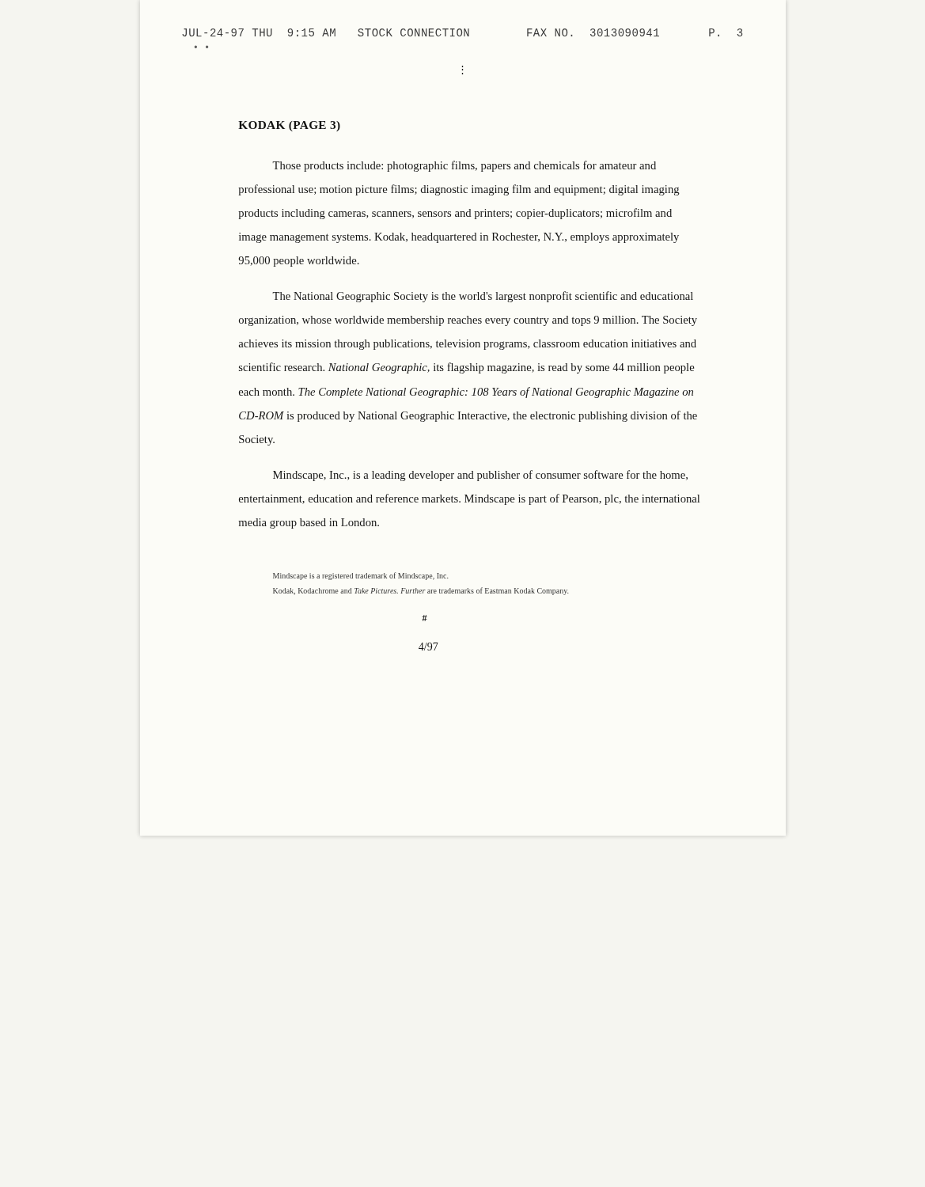JUL-24-97 THU 9:15 AM STOCK CONNECTION FAX NO. 3013090941 P. 3
• •
⋮
KODAK (PAGE 3)
Those products include: photographic films, papers and chemicals for amateur and professional use; motion picture films; diagnostic imaging film and equipment; digital imaging products including cameras, scanners, sensors and printers; copier-duplicators; microfilm and image management systems. Kodak, headquartered in Rochester, N.Y., employs approximately 95,000 people worldwide.
The National Geographic Society is the world's largest nonprofit scientific and educational organization, whose worldwide membership reaches every country and tops 9 million. The Society achieves its mission through publications, television programs, classroom education initiatives and scientific research. National Geographic, its flagship magazine, is read by some 44 million people each month. The Complete National Geographic: 108 Years of National Geographic Magazine on CD-ROM is produced by National Geographic Interactive, the electronic publishing division of the Society.
Mindscape, Inc., is a leading developer and publisher of consumer software for the home, entertainment, education and reference markets. Mindscape is part of Pearson, plc, the international media group based in London.
Mindscape is a registered trademark of Mindscape, Inc.
Kodak, Kodachrome and Take Pictures. Further are trademarks of Eastman Kodak Company.
#
4/97